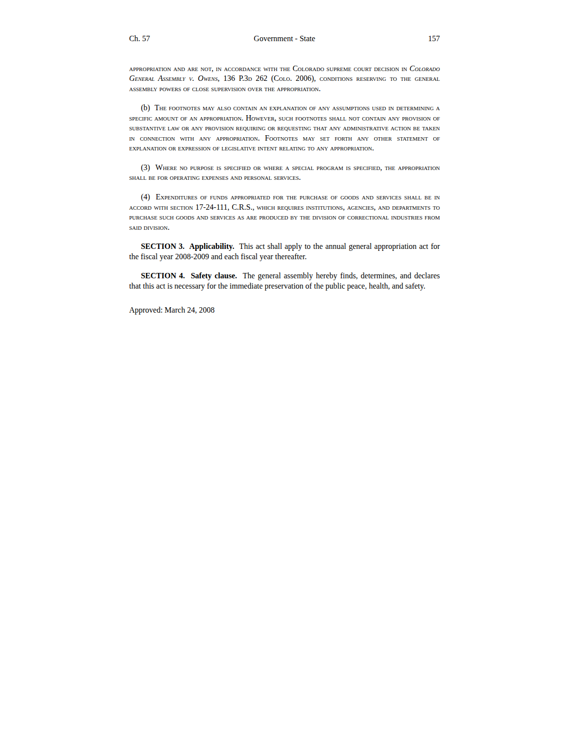Ch. 57
Government - State
157
appropriation and are not, in accordance with the Colorado supreme court decision in Colorado General Assembly v. Owens, 136 P.3d 262 (Colo. 2006), conditions reserving to the general assembly powers of close supervision over the appropriation.
(b) The footnotes may also contain an explanation of any assumptions used in determining a specific amount of an appropriation. However, such footnotes shall not contain any provision of substantive law or any provision requiring or requesting that any administrative action be taken in connection with any appropriation. Footnotes may set forth any other statement of explanation or expression of legislative intent relating to any appropriation.
(3) Where no purpose is specified or where a special program is specified, the appropriation shall be for operating expenses and personal services.
(4) Expenditures of funds appropriated for the purchase of goods and services shall be in accord with section 17-24-111, C.R.S., which requires institutions, agencies, and departments to purchase such goods and services as are produced by the division of correctional industries from said division.
SECTION 3. Applicability. This act shall apply to the annual general appropriation act for the fiscal year 2008-2009 and each fiscal year thereafter.
SECTION 4. Safety clause. The general assembly hereby finds, determines, and declares that this act is necessary for the immediate preservation of the public peace, health, and safety.
Approved: March 24, 2008